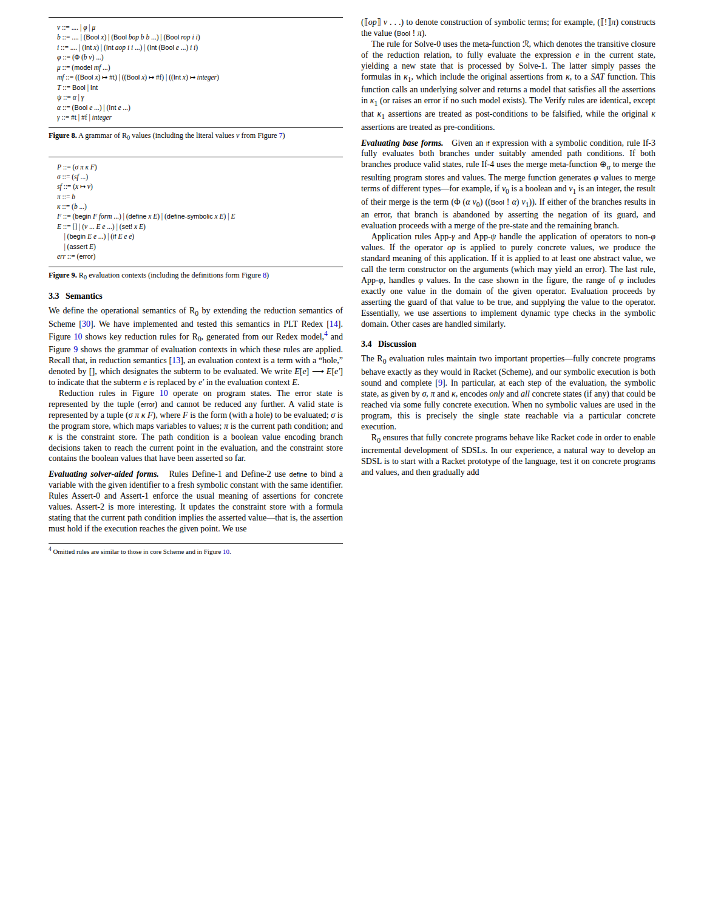v ::= .... | φ | μ
b ::= .... | (Bool x) | (Bool bop b b ...) | (Bool rop i i)
i ::= .... | (Int x) | (Int aop i i ...) | (Int (Bool e ...) i i)
φ ::= (Φ (b v) ...)
μ ::= (model mf ...)
mf ::= ((Bool x) ↦ #t) | ((Bool x) ↦ #f) | ((Int x) ↦ integer)
T ::= Bool | Int
ψ ::= α | γ
α ::= (Bool e ...) | (Int e ...)
γ ::= #t | #f | integer
Figure 8. A grammar of R0 values (including the literal values v from Figure 7)
P ::= (σ π κ F)
σ ::= (sf ...)
sf ::= (x ↦ v)
π ::= b
κ ::= (b ...)
F ::= (begin F form ...) | (define x E) | (define-symbolic x E) | E
E ::= [] | (v ... E e ...) | (set! x E)
| (begin E e ...) | (if E e e)
| (assert E)
err ::= (error)
Figure 9. R0 evaluation contexts (including the definitions form Figure 8)
3.3 Semantics
We define the operational semantics of R0 by extending the reduction semantics of Scheme [30]. We have implemented and tested this semantics in PLT Redex [14]. Figure 10 shows key reduction rules for R0, generated from our Redex model,4 and Figure 9 shows the grammar of evaluation contexts in which these rules are applied. Recall that, in reduction semantics [13], an evaluation context is a term with a “hole,” denoted by [], which designates the subterm to be evaluated. We write E[e] ⟶ E[e′] to indicate that the subterm e is replaced by e′ in the evaluation context E.
Reduction rules in Figure 10 operate on program states. The error state is represented by the tuple (error) and cannot be reduced any further. A valid state is represented by a tuple (σ π κ F), where F is the form (with a hole) to be evaluated; σ is the program store, which maps variables to values; π is the current path condition; and κ is the constraint store. The path condition is a boolean value encoding branch decisions taken to reach the current point in the evaluation, and the constraint store contains the boolean values that have been asserted so far.
Evaluating solver-aided forms. Rules Define-1 and Define-2 use define to bind a variable with the given identifier to a fresh symbolic constant with the same identifier. Rules Assert-0 and Assert-1 enforce the usual meaning of assertions for concrete values. Assert-2 is more interesting. It updates the constraint store with a formula stating that the current path condition implies the asserted value—that is, the assertion must hold if the execution reaches the given point. We use
4 Omitted rules are similar to those in core Scheme and in Figure 10.
(⟦op⟧ v . . .) to denote construction of symbolic terms; for example, (⟦!⟧π) constructs the value (Bool ! π).
The rule for Solve-0 uses the meta-function ℛ, which denotes the transitive closure of the reduction relation, to fully evaluate the expression e in the current state, yielding a new state that is processed by Solve-1. The latter simply passes the formulas in κ1, which include the original assertions from κ, to a SAT function. This function calls an underlying solver and returns a model that satisfies all the assertions in κ1 (or raises an error if no such model exists). The Verify rules are identical, except that κ1 assertions are treated as post-conditions to be falsified, while the original κ assertions are treated as pre-conditions.
Evaluating base forms. Given an if expression with a symbolic condition, rule If-3 fully evaluates both branches under suitably amended path conditions. If both branches produce valid states, rule If-4 uses the merge meta-function ⊕α to merge the resulting program stores and values. The merge function generates φ values to merge terms of different types—for example, if v0 is a boolean and v1 is an integer, the result of their merge is the term (Φ (α v0) ((Bool ! α) v1)). If either of the branches results in an error, that branch is abandoned by asserting the negation of its guard, and evaluation proceeds with a merge of the pre-state and the remaining branch.
Application rules App-γ and App-ψ handle the application of operators to non-φ values. If the operator op is applied to purely concrete values, we produce the standard meaning of this application. If it is applied to at least one abstract value, we call the term constructor on the arguments (which may yield an error). The last rule, App-φ, handles φ values. In the case shown in the figure, the range of φ includes exactly one value in the domain of the given operator. Evaluation proceeds by asserting the guard of that value to be true, and supplying the value to the operator. Essentially, we use assertions to implement dynamic type checks in the symbolic domain. Other cases are handled similarly.
3.4 Discussion
The R0 evaluation rules maintain two important properties—fully concrete programs behave exactly as they would in Racket (Scheme), and our symbolic execution is both sound and complete [9]. In particular, at each step of the evaluation, the symbolic state, as given by σ, π and κ, encodes only and all concrete states (if any) that could be reached via some fully concrete execution. When no symbolic values are used in the program, this is precisely the single state reachable via a particular concrete execution.
R0 ensures that fully concrete programs behave like Racket code in order to enable incremental development of SDSLs. In our experience, a natural way to develop an SDSL is to start with a Racket prototype of the language, test it on concrete programs and values, and then gradually add